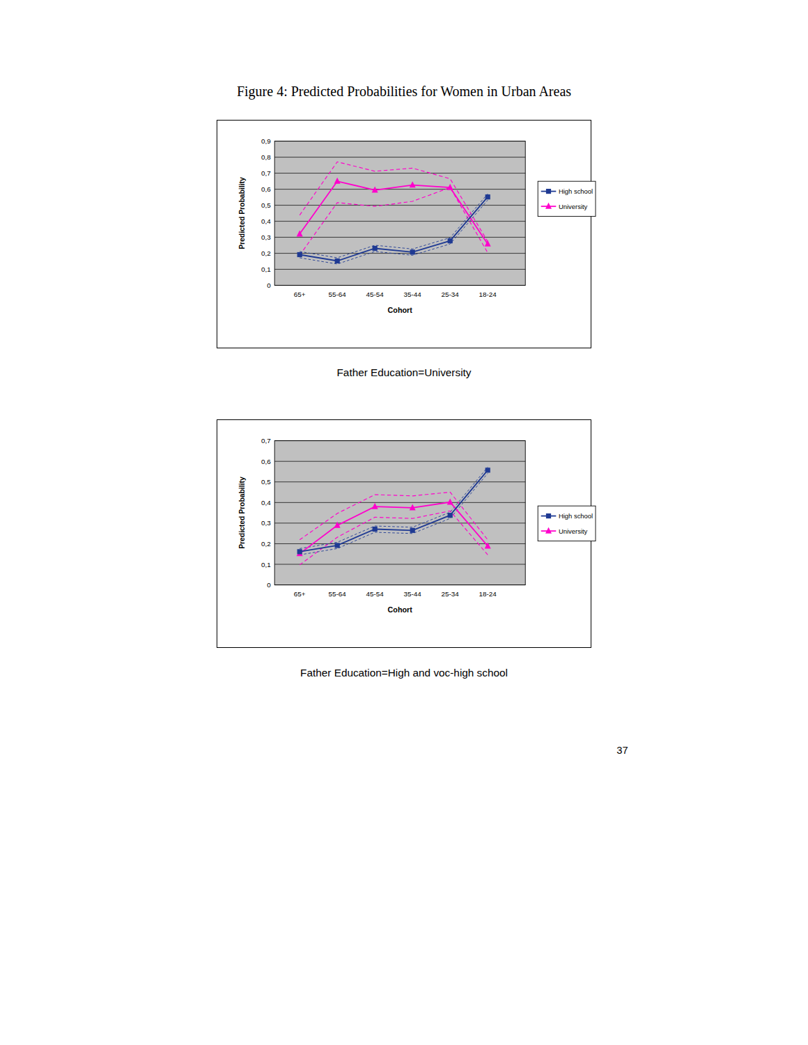Figure 4: Predicted Probabilities for Women in Urban Areas
y scale: 0 -> 244 ; 0.9 -> 14 => 230px for 0.9 ; 25.555px per 0.1 0,9 0,8 0,7 0,6 0,5 0,4 0,3 0,2 0,1 0 Predicted Probability 65+ 55-64 45-54 35-44 25-34 18-24 Cohort High school University
Father Education=University
0,7 0,6 0,5 0,4 0,3 0,2 0,1 0 Predicted Probability 65+ 55-64 45-54 35-44 25-34 18-24 Cohort High school University
Father Education=High and voc-high school
37